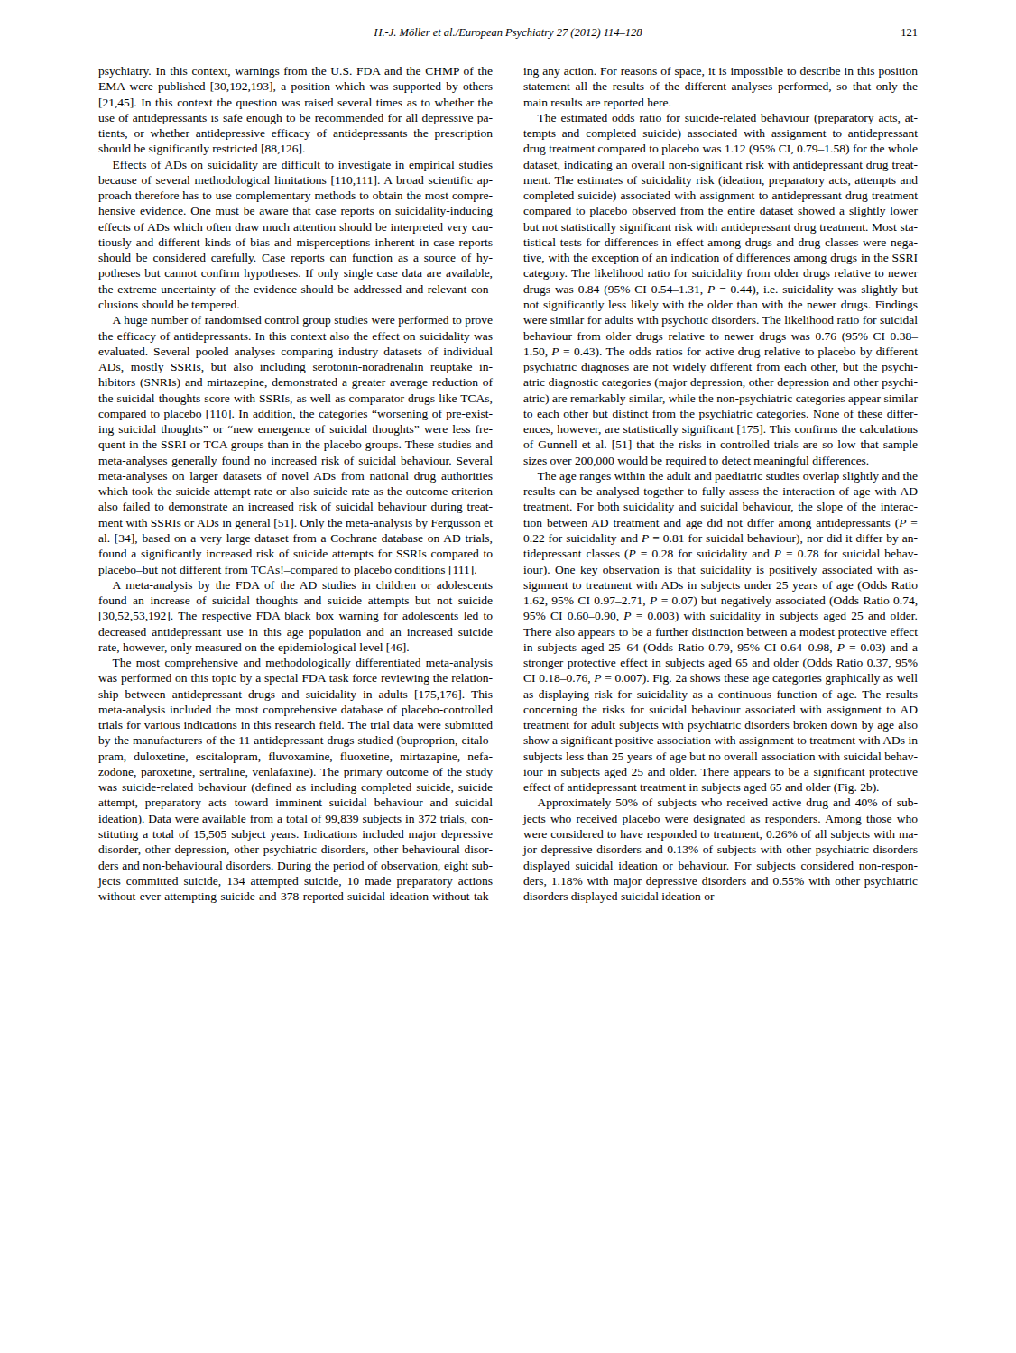H.-J. Möller et al./European Psychiatry 27 (2012) 114–128 121
psychiatry. In this context, warnings from the U.S. FDA and the CHMP of the EMA were published [30,192,193], a position which was supported by others [21,45]. In this context the question was raised several times as to whether the use of antidepressants is safe enough to be recommended for all depressive patients, or whether antidepressive efficacy of antidepressants the prescription should be significantly restricted [88,126].
Effects of ADs on suicidality are difficult to investigate in empirical studies because of several methodological limitations [110,111]. A broad scientific approach therefore has to use complementary methods to obtain the most comprehensive evidence. One must be aware that case reports on suicidality-inducing effects of ADs which often draw much attention should be interpreted very cautiously and different kinds of bias and misperceptions inherent in case reports should be considered carefully. Case reports can function as a source of hypotheses but cannot confirm hypotheses. If only single case data are available, the extreme uncertainty of the evidence should be addressed and relevant conclusions should be tempered.
A huge number of randomised control group studies were performed to prove the efficacy of antidepressants. In this context also the effect on suicidality was evaluated. Several pooled analyses comparing industry datasets of individual ADs, mostly SSRIs, but also including serotonin-noradrenalin reuptake inhibitors (SNRIs) and mirtazepine, demonstrated a greater average reduction of the suicidal thoughts score with SSRIs, as well as comparator drugs like TCAs, compared to placebo [110]. In addition, the categories “worsening of pre-existing suicidal thoughts” or “new emergence of suicidal thoughts” were less frequent in the SSRI or TCA groups than in the placebo groups. These studies and meta-analyses generally found no increased risk of suicidal behaviour. Several meta-analyses on larger datasets of novel ADs from national drug authorities which took the suicide attempt rate or also suicide rate as the outcome criterion also failed to demonstrate an increased risk of suicidal behaviour during treatment with SSRIs or ADs in general [51]. Only the meta-analysis by Fergusson et al. [34], based on a very large dataset from a Cochrane database on AD trials, found a significantly increased risk of suicide attempts for SSRIs compared to placebo–but not different from TCAs!–compared to placebo conditions [111].
A meta-analysis by the FDA of the AD studies in children or adolescents found an increase of suicidal thoughts and suicide attempts but not suicide [30,52,53,192]. The respective FDA black box warning for adolescents led to decreased antidepressant use in this age population and an increased suicide rate, however, only measured on the epidemiological level [46].
The most comprehensive and methodologically differentiated meta-analysis was performed on this topic by a special FDA task force reviewing the relationship between antidepressant drugs and suicidality in adults [175,176]. This meta-analysis included the most comprehensive database of placebo-controlled trials for various indications in this research field. The trial data were submitted by the manufacturers of the 11 antidepressant drugs studied (buproprion, citalopram, duloxetine, escitalopram, fluvoxamine, fluoxetine, mirtazapine, nefazodone, paroxetine, sertraline, venlafaxine). The primary outcome of the study was suicide-related behaviour (defined as including completed suicide, suicide attempt, preparatory acts toward imminent suicidal behaviour and suicidal ideation). Data were available from a total of 99,839 subjects in 372 trials, constituting a total of 15,505 subject years. Indications included major depressive disorder, other depression, other psychiatric disorders, other behavioural disorders and non-behavioural disorders. During the period of observation, eight subjects committed suicide, 134 attempted suicide, 10 made preparatory actions without ever attempting suicide and 378 reported suicidal ideation without taking any action. For reasons of space, it is impossible to describe in this position statement all the results of the different analyses performed, so that only the main results are reported here.
The estimated odds ratio for suicide-related behaviour (preparatory acts, attempts and completed suicide) associated with assignment to antidepressant drug treatment compared to placebo was 1.12 (95% CI, 0.79–1.58) for the whole dataset, indicating an overall non-significant risk with antidepressant drug treatment. The estimates of suicidality risk (ideation, preparatory acts, attempts and completed suicide) associated with assignment to antidepressant drug treatment compared to placebo observed from the entire dataset showed a slightly lower but not statistically significant risk with antidepressant drug treatment. Most statistical tests for differences in effect among drugs and drug classes were negative, with the exception of an indication of differences among drugs in the SSRI category. The likelihood ratio for suicidality from older drugs relative to newer drugs was 0.84 (95% CI 0.54–1.31, P = 0.44), i.e. suicidality was slightly but not significantly less likely with the older than with the newer drugs. Findings were similar for adults with psychotic disorders. The likelihood ratio for suicidal behaviour from older drugs relative to newer drugs was 0.76 (95% CI 0.38–1.50, P = 0.43). The odds ratios for active drug relative to placebo by different psychiatric diagnoses are not widely different from each other, but the psychiatric diagnostic categories (major depression, other depression and other psychiatric) are remarkably similar, while the non-psychiatric categories appear similar to each other but distinct from the psychiatric categories. None of these differences, however, are statistically significant [175]. This confirms the calculations of Gunnell et al. [51] that the risks in controlled trials are so low that sample sizes over 200,000 would be required to detect meaningful differences.
The age ranges within the adult and paediatric studies overlap slightly and the results can be analysed together to fully assess the interaction of age with AD treatment. For both suicidality and suicidal behaviour, the slope of the interaction between AD treatment and age did not differ among antidepressants (P = 0.22 for suicidality and P = 0.81 for suicidal behaviour), nor did it differ by antidepressant classes (P = 0.28 for suicidality and P = 0.78 for suicidal behaviour). One key observation is that suicidality is positively associated with assignment to treatment with ADs in subjects under 25 years of age (Odds Ratio 1.62, 95% CI 0.97–2.71, P = 0.07) but negatively associated (Odds Ratio 0.74, 95% CI 0.60–0.90, P = 0.003) with suicidality in subjects aged 25 and older. There also appears to be a further distinction between a modest protective effect in subjects aged 25–64 (Odds Ratio 0.79, 95% CI 0.64–0.98, P = 0.03) and a stronger protective effect in subjects aged 65 and older (Odds Ratio 0.37, 95% CI 0.18–0.76, P = 0.007). Fig. 2a shows these age categories graphically as well as displaying risk for suicidality as a continuous function of age. The results concerning the risks for suicidal behaviour associated with assignment to AD treatment for adult subjects with psychiatric disorders broken down by age also show a significant positive association with assignment to treatment with ADs in subjects less than 25 years of age but no overall association with suicidal behaviour in subjects aged 25 and older. There appears to be a significant protective effect of antidepressant treatment in subjects aged 65 and older (Fig. 2b).
Approximately 50% of subjects who received active drug and 40% of subjects who received placebo were designated as responders. Among those who were considered to have responded to treatment, 0.26% of all subjects with major depressive disorders and 0.13% of subjects with other psychiatric disorders displayed suicidal ideation or behaviour. For subjects considered non-responders, 1.18% with major depressive disorders and 0.55% with other psychiatric disorders displayed suicidal ideation or